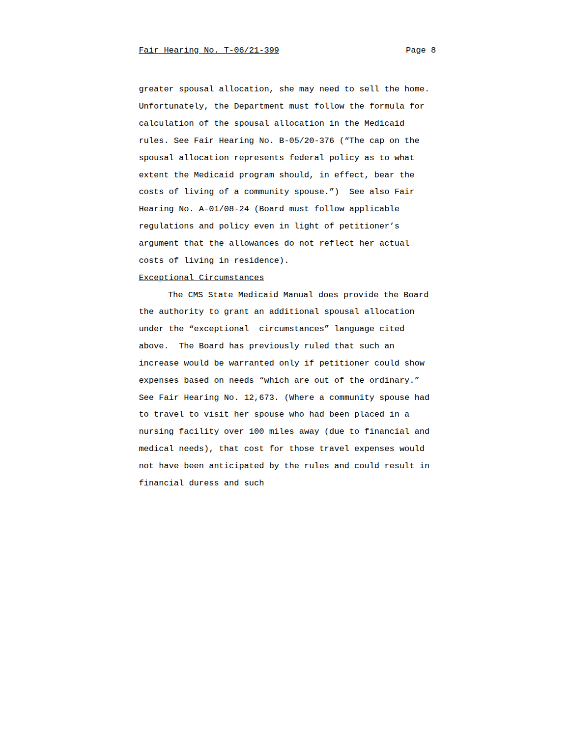Fair Hearing No. T-06/21-399 Page 8
greater spousal allocation, she may need to sell the home. Unfortunately, the Department must follow the formula for calculation of the spousal allocation in the Medicaid rules. See Fair Hearing No. B-05/20-376 (“The cap on the spousal allocation represents federal policy as to what extent the Medicaid program should, in effect, bear the costs of living of a community spouse.”) See also Fair Hearing No. A-01/08-24 (Board must follow applicable regulations and policy even in light of petitioner’s argument that the allowances do not reflect her actual costs of living in residence).
Exceptional Circumstances
The CMS State Medicaid Manual does provide the Board the authority to grant an additional spousal allocation under the “exceptional circumstances” language cited above. The Board has previously ruled that such an increase would be warranted only if petitioner could show expenses based on needs “which are out of the ordinary.” See Fair Hearing No. 12,673. (Where a community spouse had to travel to visit her spouse who had been placed in a nursing facility over 100 miles away (due to financial and medical needs), that cost for those travel expenses would not have been anticipated by the rules and could result in financial duress and such